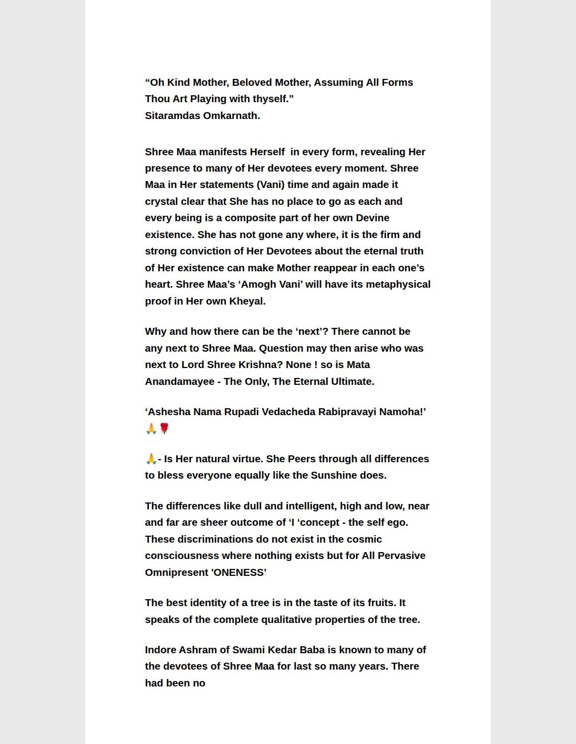“Oh Kind Mother, Beloved Mother, Assuming All Forms Thou Art Playing with thyself.”
Sitaramdas Omkarnath.
Shree Maa manifests Herself in every form, revealing Her presence to many of Her devotees every moment. Shree Maa in Her statements (Vani) time and again made it crystal clear that She has no place to go as each and every being is a composite part of her own Devine existence. She has not gone any where, it is the firm and strong conviction of Her Devotees about the eternal truth of Her existence can make Mother reappear in each one’s heart. Shree Maa’s ‘Amogh Vani’ will have its metaphysical proof in Her own Kheyal.
Why and how there can be the ‘next’? There cannot be any next to Shree Maa. Question may then arise who was next to Lord Shree Krishna? None ! so is Mata Anandamayee - The Only, The Eternal Ultimate.
‘Ashesha Nama Rupadi Vedacheda Rabipravayi Namoha!’ 🙏🌹
🙏- Is Her natural virtue. She Peers through all differences to bless everyone equally like the Sunshine does.
The differences like dull and intelligent, high and low, near and far are sheer outcome of ‘I ‘concept - the self ego. These discriminations do not exist in the cosmic consciousness where nothing exists but for All Pervasive Omnipresent 'ONENESS’
The best identity of a tree is in the taste of its fruits. It speaks of the complete qualitative properties of the tree.
Indore Ashram of Swami Kedar Baba is known to many of the devotees of Shree Maa for last so many years. There had been no